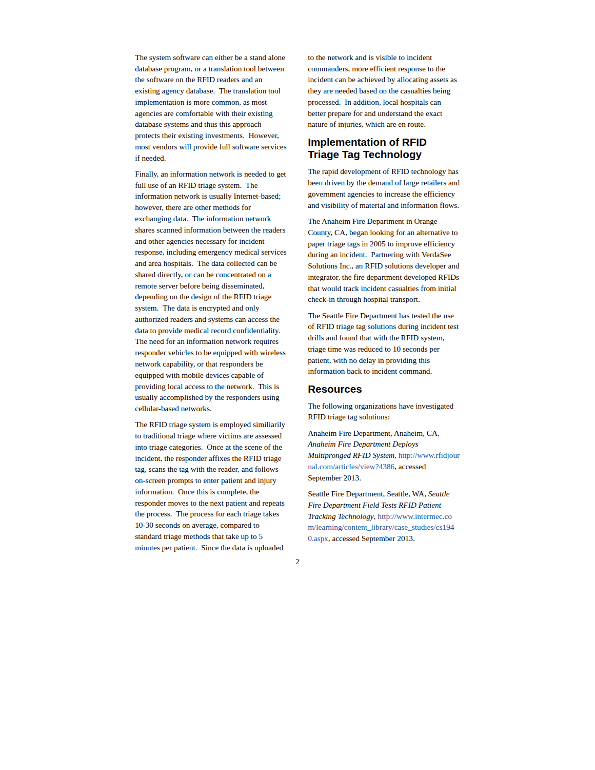The system software can either be a stand alone database program, or a translation tool between the software on the RFID readers and an existing agency database. The translation tool implementation is more common, as most agencies are comfortable with their existing database systems and thus this approach protects their existing investments. However, most vendors will provide full software services if needed.
Finally, an information network is needed to get full use of an RFID triage system. The information network is usually Internet-based; however, there are other methods for exchanging data. The information network shares scanned information between the readers and other agencies necessary for incident response, including emergency medical services and area hospitals. The data collected can be shared directly, or can be concentrated on a remote server before being disseminated, depending on the design of the RFID triage system. The data is encrypted and only authorized readers and systems can access the data to provide medical record confidentiality. The need for an information network requires responder vehicles to be equipped with wireless network capability, or that responders be equipped with mobile devices capable of providing local access to the network. This is usually accomplished by the responders using cellular-based networks.
The RFID triage system is employed similiarily to traditional triage where victims are assessed into triage categories. Once at the scene of the incident, the responder affixes the RFID triage tag, scans the tag with the reader, and follows on-screen prompts to enter patient and injury information. Once this is complete, the responder moves to the next patient and repeats the process. The process for each triage takes 10-30 seconds on average, compared to standard triage methods that take up to 5 minutes per patient. Since the data is uploaded to the network and is visible to incident commanders, more efficient response to the incident can be achieved by allocating assets as they are needed based on the casualties being processed. In addition, local hospitals can better prepare for and understand the exact nature of injuries, which are en route.
Implementation of RFID Triage Tag Technology
The rapid development of RFID technology has been driven by the demand of large retailers and government agencies to increase the efficiency and visibility of material and information flows.
The Anaheim Fire Department in Orange County, CA, began looking for an alternative to paper triage tags in 2005 to improve efficiency during an incident. Partnering with VerdaSee Solutions Inc., an RFID solutions developer and integrator, the fire department developed RFIDs that would track incident casualties from initial check-in through hospital transport.
The Seattle Fire Department has tested the use of RFID triage tag solutions during incident test drills and found that with the RFID system, triage time was reduced to 10 seconds per patient, with no delay in providing this information back to incident command.
Resources
The following organizations have investigated RFID triage tag solutions:
Anaheim Fire Department, Anaheim, CA, Anaheim Fire Department Deploys Multipronged RFID System, http://www.rfidjournal.com/articles/view?4386, accessed September 2013.
Seattle Fire Department, Seattle, WA, Seattle Fire Department Field Tests RFID Patient Tracking Technology, http://www.intermec.com/learning/content_library/case_studies/cs1940.aspx, accessed September 2013.
2